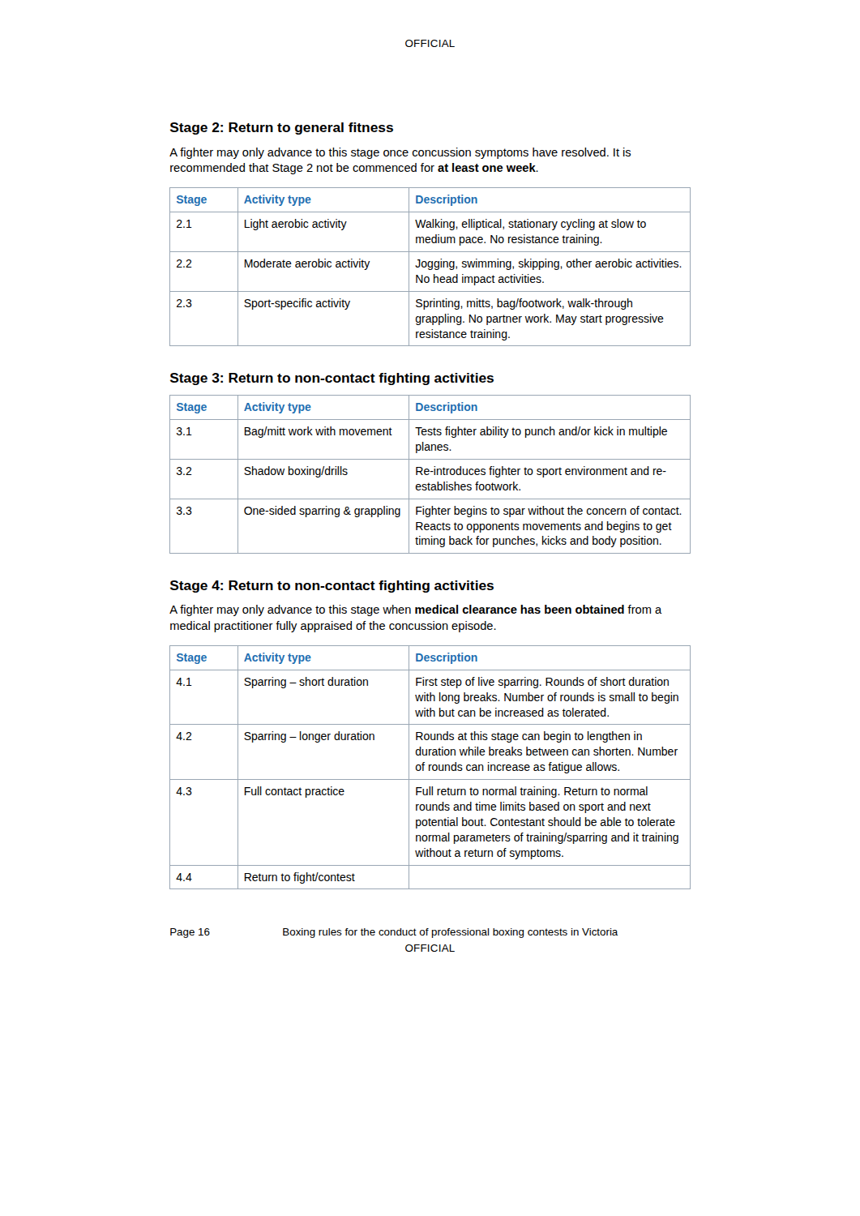OFFICIAL
Stage 2: Return to general fitness
A fighter may only advance to this stage once concussion symptoms have resolved. It is recommended that Stage 2 not be commenced for at least one week.
| Stage | Activity type | Description |
| --- | --- | --- |
| 2.1 | Light aerobic activity | Walking, elliptical, stationary cycling at slow to medium pace. No resistance training. |
| 2.2 | Moderate aerobic activity | Jogging, swimming, skipping, other aerobic activities. No head impact activities. |
| 2.3 | Sport-specific activity | Sprinting, mitts, bag/footwork, walk-through grappling. No partner work. May start progressive resistance training. |
Stage 3: Return to non-contact fighting activities
| Stage | Activity type | Description |
| --- | --- | --- |
| 3.1 | Bag/mitt work with movement | Tests fighter ability to punch and/or kick in multiple planes. |
| 3.2 | Shadow boxing/drills | Re-introduces fighter to sport environment and re-establishes footwork. |
| 3.3 | One-sided sparring & grappling | Fighter begins to spar without the concern of contact. Reacts to opponents movements and begins to get timing back for punches, kicks and body position. |
Stage 4: Return to non-contact fighting activities
A fighter may only advance to this stage when medical clearance has been obtained from a medical practitioner fully appraised of the concussion episode.
| Stage | Activity type | Description |
| --- | --- | --- |
| 4.1 | Sparring – short duration | First step of live sparring. Rounds of short duration with long breaks. Number of rounds is small to begin with but can be increased as tolerated. |
| 4.2 | Sparring – longer duration | Rounds at this stage can begin to lengthen in duration while breaks between can shorten. Number of rounds can increase as fatigue allows. |
| 4.3 | Full contact practice | Full return to normal training. Return to normal rounds and time limits based on sport and next potential bout. Contestant should be able to tolerate normal parameters of training/sparring and it training without a return of symptoms. |
| 4.4 | Return to fight/contest | |
Page 16
Boxing rules for the conduct of professional boxing contests in Victoria
OFFICIAL